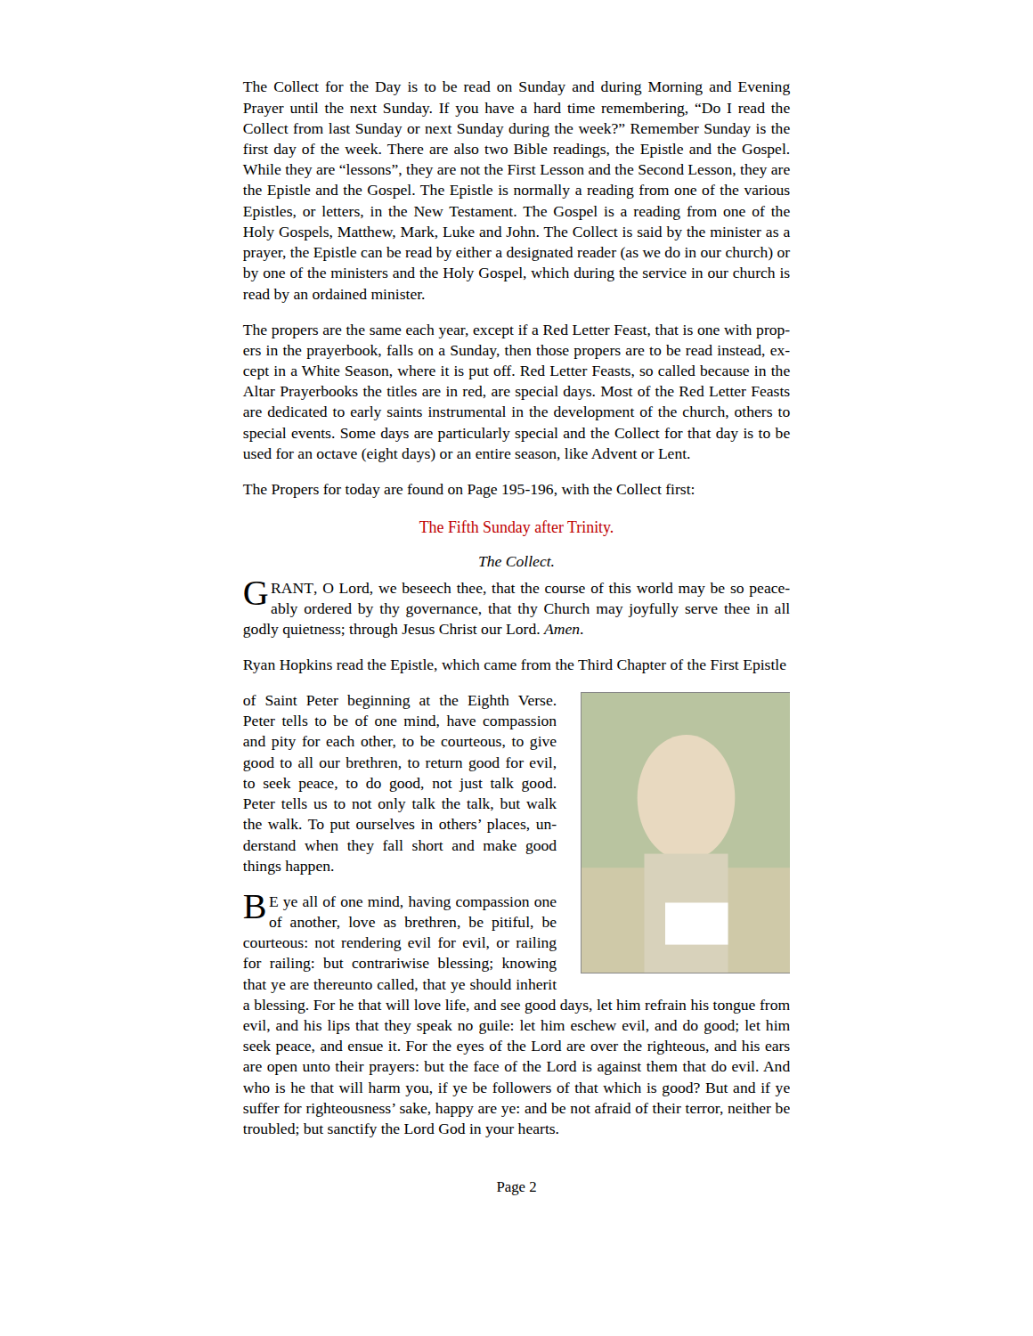The Collect for the Day is to be read on Sunday and during Morning and Evening Prayer until the next Sunday. If you have a hard time remembering, “Do I read the Collect from last Sunday or next Sunday during the week?” Remember Sunday is the first day of the week. There are also two Bible readings, the Epistle and the Gospel. While they are “lessons”, they are not the First Lesson and the Second Lesson, they are the Epistle and the Gospel. The Epistle is normally a reading from one of the various Epistles, or letters, in the New Testament. The Gospel is a reading from one of the Holy Gospels, Matthew, Mark, Luke and John. The Collect is said by the minister as a prayer, the Epistle can be read by either a designated reader (as we do in our church) or by one of the ministers and the Holy Gospel, which during the service in our church is read by an ordained minister.
The propers are the same each year, except if a Red Letter Feast, that is one with propers in the prayerbook, falls on a Sunday, then those propers are to be read instead, except in a White Season, where it is put off. Red Letter Feasts, so called because in the Altar Prayerbooks the titles are in red, are special days. Most of the Red Letter Feasts are dedicated to early saints instrumental in the development of the church, others to special events. Some days are particularly special and the Collect for that day is to be used for an octave (eight days) or an entire season, like Advent or Lent.
The Propers for today are found on Page 195-196, with the Collect first:
The Fifth Sunday after Trinity.
The Collect.
GRANT, O Lord, we beseech thee, that the course of this world may be so peaceably ordered by thy governance, that thy Church may joyfully serve thee in all godly quietness; through Jesus Christ our Lord. Amen.
Ryan Hopkins read the Epistle, which came from the Third Chapter of the First Epistle
of Saint Peter beginning at the Eighth Verse. Peter tells to be of one mind, have compassion and pity for each other, to be courteous, to give good to all our brethren, to return good for evil, to seek peace, to do good, not just talk good. Peter tells us to not only talk the talk, but walk the walk. To put ourselves in others’ places, understand when they fall short and make good things happen.
BE ye all of one mind, having compassion one of another, love as brethren, be pitiful, be courteous: not rendering evil for evil, or railing for railing: but contrariwise blessing; knowing that ye are thereunto called, that ye should inherit a blessing. For he that will love life, and see good days, let him refrain his tongue from evil, and his lips that they speak no guile: let him eschew evil, and do good; let him seek peace, and ensue it. For the eyes of the Lord are over the righteous, and his ears are open unto their prayers: but the face of the Lord is against them that do evil. And who is he that will harm you, if ye be followers of that which is good? But and if ye suffer for righteousness’ sake, happy are ye: and be not afraid of their terror, neither be troubled; but sanctify the Lord God in your hearts.
Page 2